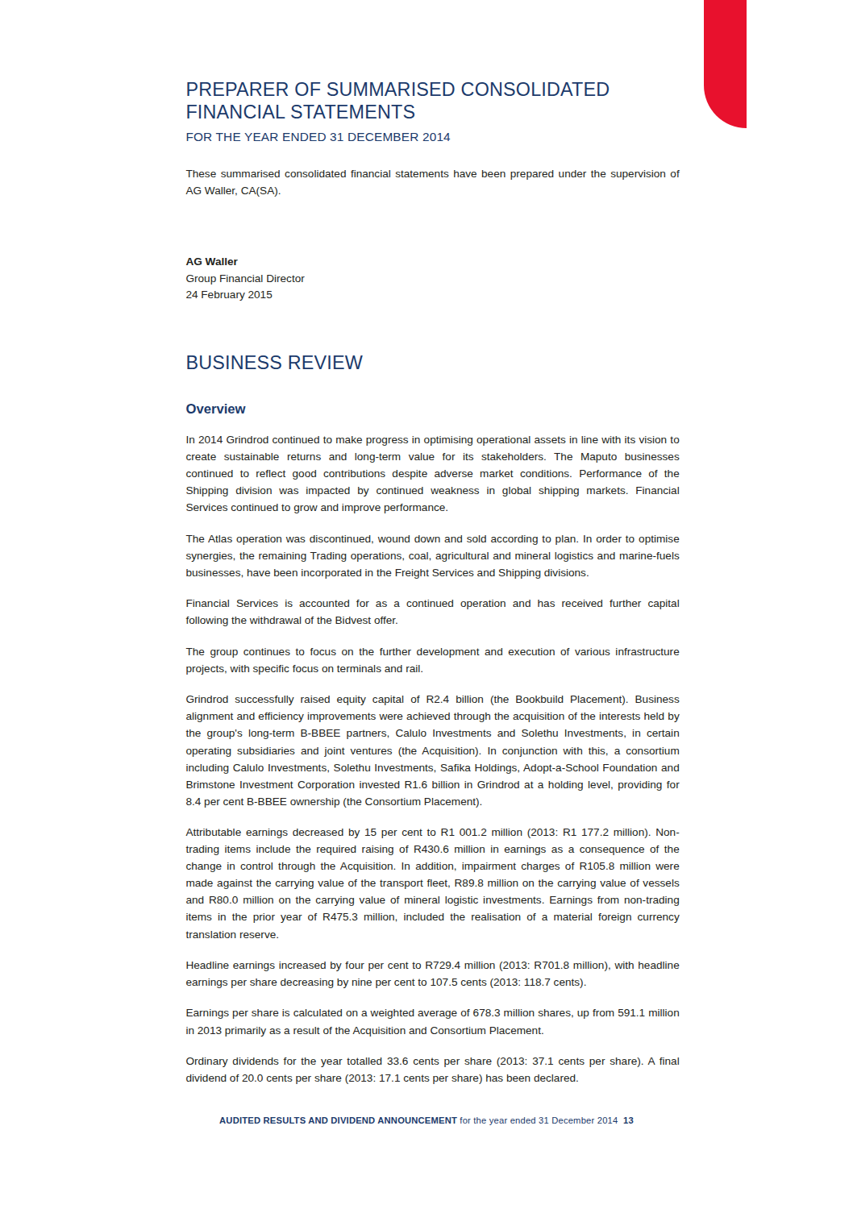Preparer of summarised consolidated financial statements
For the year ended 31 December 2014
These summarised consolidated financial statements have been prepared under the supervision of AG Waller, CA(SA).
AG Waller
Group Financial Director
24 February 2015
Business review
Overview
In 2014 Grindrod continued to make progress in optimising operational assets in line with its vision to create sustainable returns and long-term value for its stakeholders. The Maputo businesses continued to reflect good contributions despite adverse market conditions. Performance of the Shipping division was impacted by continued weakness in global shipping markets. Financial Services continued to grow and improve performance.
The Atlas operation was discontinued, wound down and sold according to plan. In order to optimise synergies, the remaining Trading operations, coal, agricultural and mineral logistics and marine-fuels businesses, have been incorporated in the Freight Services and Shipping divisions.
Financial Services is accounted for as a continued operation and has received further capital following the withdrawal of the Bidvest offer.
The group continues to focus on the further development and execution of various infrastructure projects, with specific focus on terminals and rail.
Grindrod successfully raised equity capital of R2.4 billion (the Bookbuild Placement). Business alignment and efficiency improvements were achieved through the acquisition of the interests held by the group's long-term B-BBEE partners, Calulo Investments and Solethu Investments, in certain operating subsidiaries and joint ventures (the Acquisition). In conjunction with this, a consortium including Calulo Investments, Solethu Investments, Safika Holdings, Adopt-a-School Foundation and Brimstone Investment Corporation invested R1.6 billion in Grindrod at a holding level, providing for 8.4 per cent B-BBEE ownership (the Consortium Placement).
Attributable earnings decreased by 15 per cent to R1 001.2 million (2013: R1 177.2 million). Non-trading items include the required raising of R430.6 million in earnings as a consequence of the change in control through the Acquisition. In addition, impairment charges of R105.8 million were made against the carrying value of the transport fleet, R89.8 million on the carrying value of vessels and R80.0 million on the carrying value of mineral logistic investments. Earnings from non-trading items in the prior year of R475.3 million, included the realisation of a material foreign currency translation reserve.
Headline earnings increased by four per cent to R729.4 million (2013: R701.8 million), with headline earnings per share decreasing by nine per cent to 107.5 cents (2013: 118.7 cents).
Earnings per share is calculated on a weighted average of 678.3 million shares, up from 591.1 million in 2013 primarily as a result of the Acquisition and Consortium Placement.
Ordinary dividends for the year totalled 33.6 cents per share (2013: 37.1 cents per share). A final dividend of 20.0 cents per share (2013: 17.1 cents per share) has been declared.
AUDITED RESULTS AND DIVIDEND ANNOUNCEMENT for the year ended 31 December 2014 13